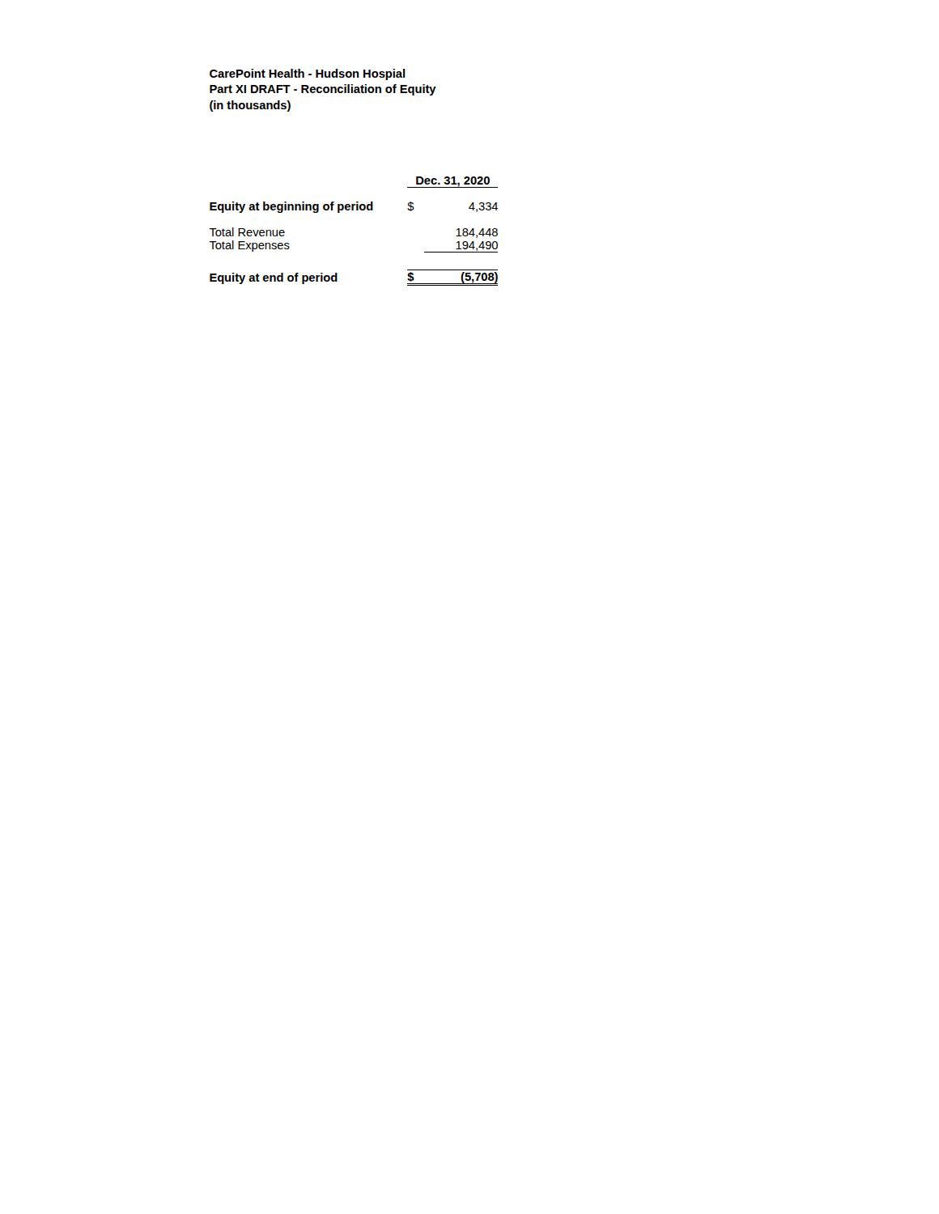CarePoint Health - Hudson Hospial
Part XI DRAFT - Reconciliation of Equity
(in thousands)
| | Dec. 31, 2020 |
| Equity at beginning of period | $ | 4,334 |
| Total Revenue | | 184,448 |
| Total Expenses | | 194,490 |
| Equity at end of period | $ | (5,708) |